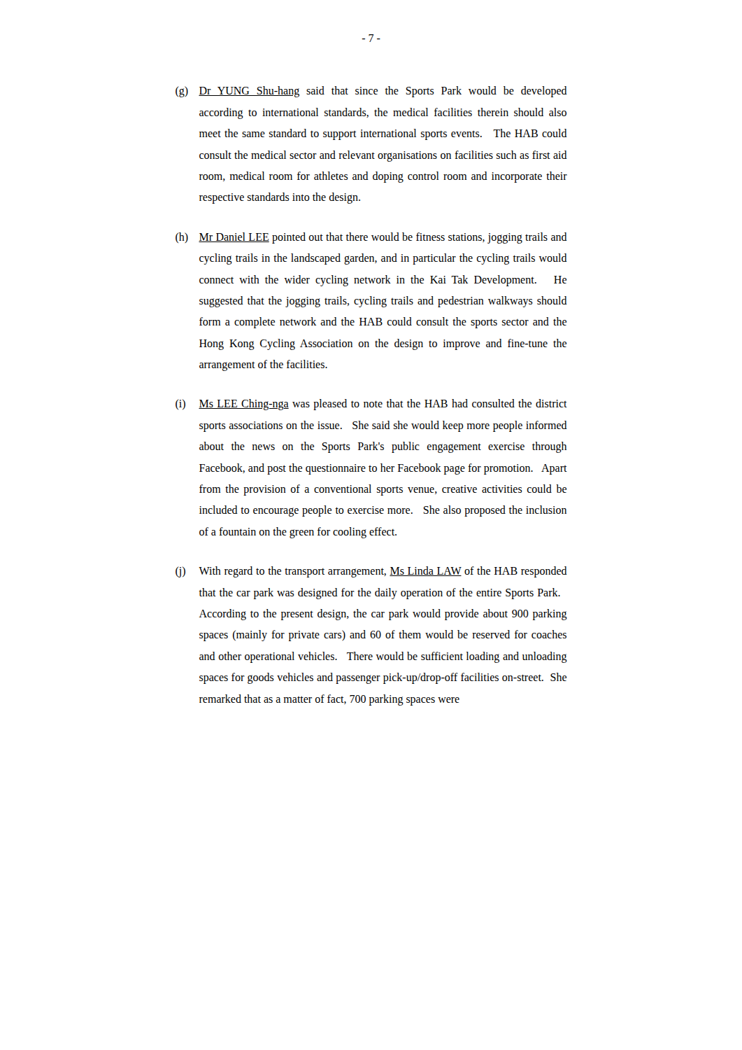- 7 -
(g)
Dr YUNG Shu-hang said that since the Sports Park would be developed according to international standards, the medical facilities therein should also meet the same standard to support international sports events. The HAB could consult the medical sector and relevant organisations on facilities such as first aid room, medical room for athletes and doping control room and incorporate their respective standards into the design.
(h)
Mr Daniel LEE pointed out that there would be fitness stations, jogging trails and cycling trails in the landscaped garden, and in particular the cycling trails would connect with the wider cycling network in the Kai Tak Development. He suggested that the jogging trails, cycling trails and pedestrian walkways should form a complete network and the HAB could consult the sports sector and the Hong Kong Cycling Association on the design to improve and fine-tune the arrangement of the facilities.
(i)
Ms LEE Ching-nga was pleased to note that the HAB had consulted the district sports associations on the issue. She said she would keep more people informed about the news on the Sports Park's public engagement exercise through Facebook, and post the questionnaire to her Facebook page for promotion. Apart from the provision of a conventional sports venue, creative activities could be included to encourage people to exercise more. She also proposed the inclusion of a fountain on the green for cooling effect.
(j)
With regard to the transport arrangement, Ms Linda LAW of the HAB responded that the car park was designed for the daily operation of the entire Sports Park. According to the present design, the car park would provide about 900 parking spaces (mainly for private cars) and 60 of them would be reserved for coaches and other operational vehicles. There would be sufficient loading and unloading spaces for goods vehicles and passenger pick-up/drop-off facilities on-street. She remarked that as a matter of fact, 700 parking spaces were